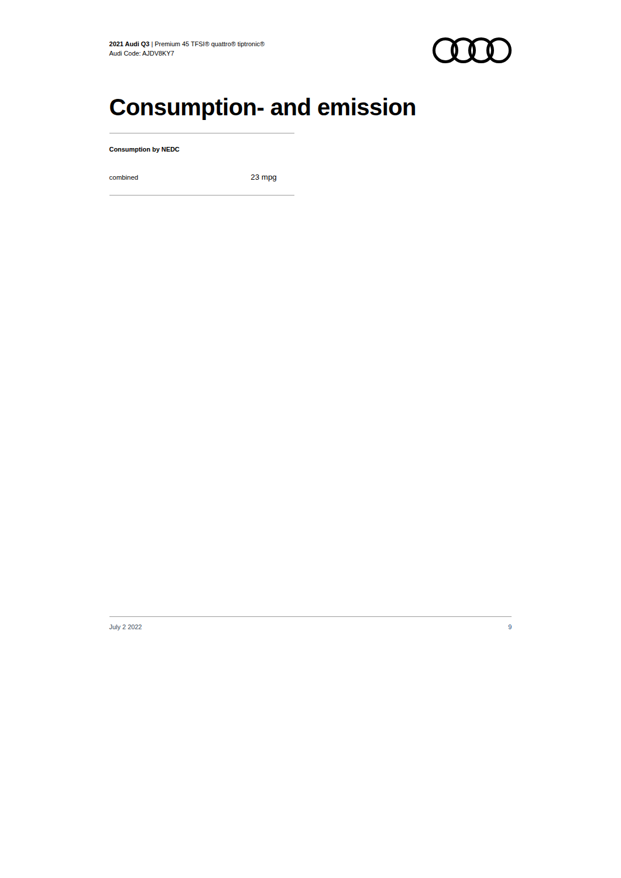2021 Audi Q3 | Premium 45 TFSI® quattro® tiptronic®
Audi Code: AJDV8KY7
Consumption- and emission
Consumption by NEDC
combined 23 mpg
July 2 2022 9